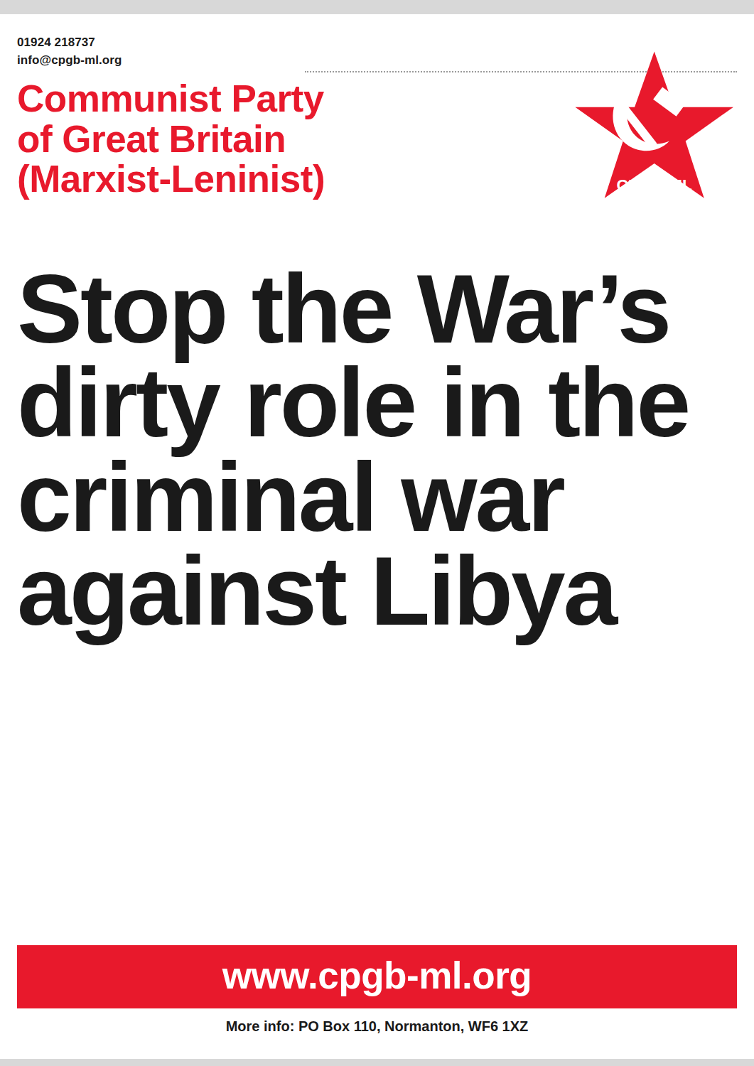01924 218737
info@cpgb-ml.org
Communist Party
of Great Britain
(Marxist-Leninist)
CPGB-ML
Stop the War’s dirty role in the criminal war against Libya
www.cpgb-ml.org
More info: PO Box 110, Normanton, WF6 1XZ